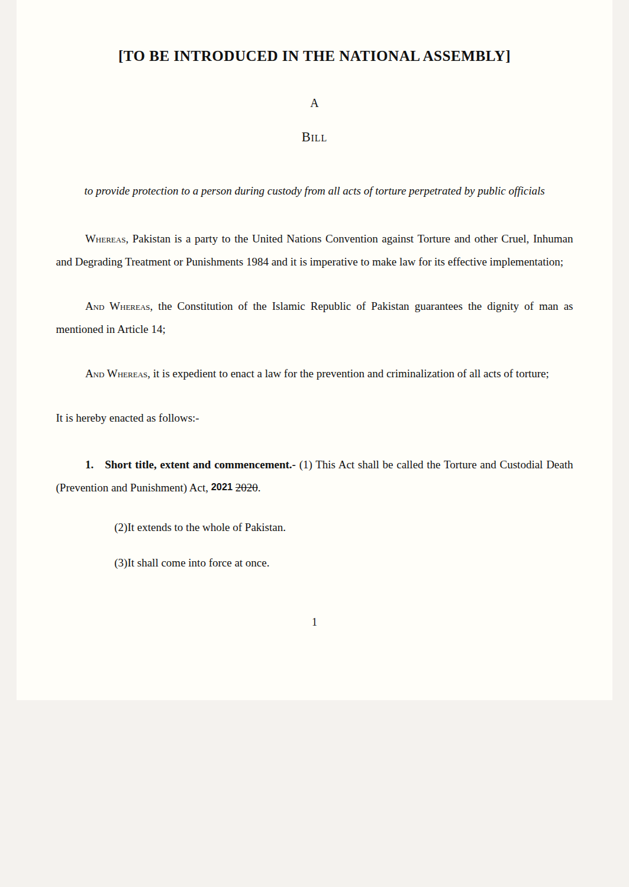[To be introduced in the National Assembly]
A
Bill
to provide protection to a person during custody from all acts of torture perpetrated by public officials
Whereas, Pakistan is a party to the United Nations Convention against Torture and other Cruel, Inhuman and Degrading Treatment or Punishments 1984 and it is imperative to make law for its effective implementation;
And Whereas, the Constitution of the Islamic Republic of Pakistan guarantees the dignity of man as mentioned in Article 14;
And Whereas, it is expedient to enact a law for the prevention and criminalization of all acts of torture;
It is hereby enacted as follows:-
1. Short title, extent and commencement.- (1) This Act shall be called the Torture and Custodial Death (Prevention and Punishment) Act, 2021 2020.
(2) It extends to the whole of Pakistan.
(3) It shall come into force at once.
1